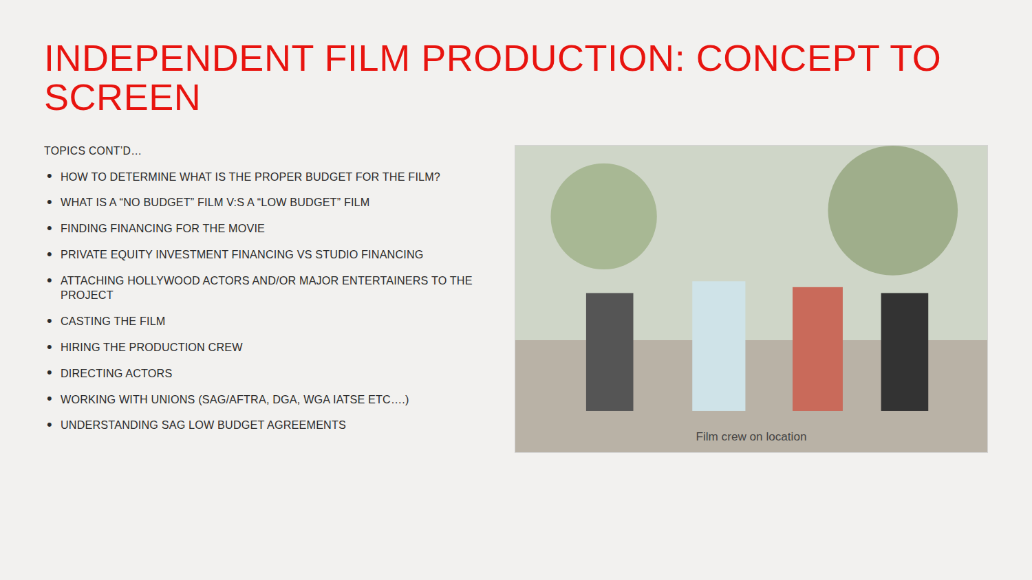Independent Film Production: Concept to Screen
Topics cont’d…
How to determine what is the proper budget for the film?
What is a “no budget” film v:s a “low budget” film
Finding financing for the movie
Private equity investment financing vs studio financing
Attaching Hollywood actors and/or major entertainers to the project
Casting the film
Hiring the production crew
Directing actors
Working with unions (SAG/AFTRA, DGA, WGA IATSE etc….)
Understanding SAG low budget agreements